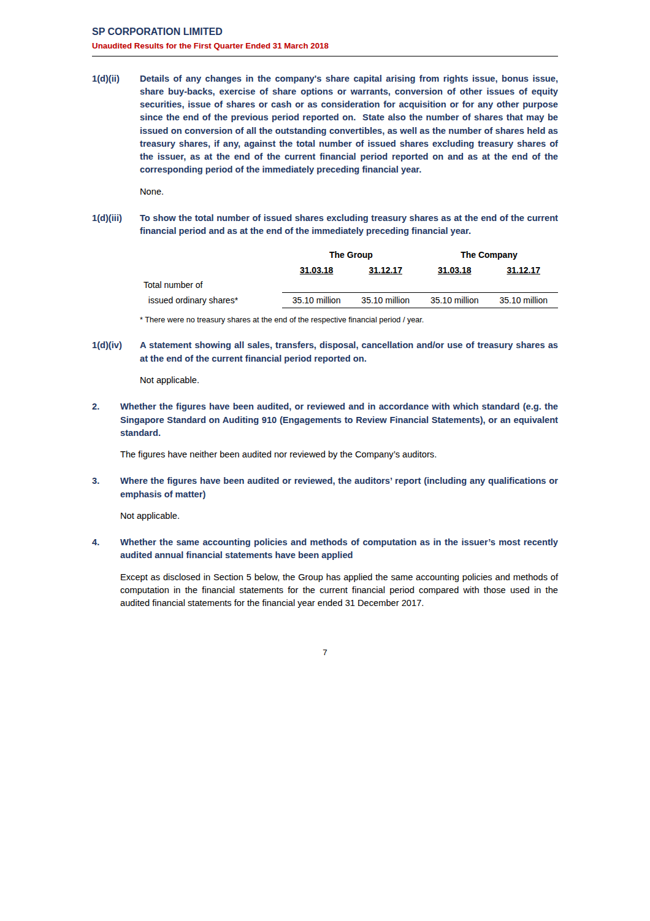SP CORPORATION LIMITED
Unaudited Results for the First Quarter Ended 31 March 2018
1(d)(ii)
Details of any changes in the company's share capital arising from rights issue, bonus issue, share buy-backs, exercise of share options or warrants, conversion of other issues of equity securities, issue of shares or cash or as consideration for acquisition or for any other purpose since the end of the previous period reported on. State also the number of shares that may be issued on conversion of all the outstanding convertibles, as well as the number of shares held as treasury shares, if any, against the total number of issued shares excluding treasury shares of the issuer, as at the end of the current financial period reported on and as at the end of the corresponding period of the immediately preceding financial year.
None.
1(d)(iii)
To show the total number of issued shares excluding treasury shares as at the end of the current financial period and as at the end of the immediately preceding financial year.
| | The Group | The Company |
| | 31.03.18 | 31.12.17 | 31.03.18 | 31.12.17 |
| Total number of | | | | |
| issued ordinary shares* | 35.10 million | 35.10 million | 35.10 million | 35.10 million |
* There were no treasury shares at the end of the respective financial period / year.
1(d)(iv)
A statement showing all sales, transfers, disposal, cancellation and/or use of treasury shares as at the end of the current financial period reported on.
Not applicable.
2.
Whether the figures have been audited, or reviewed and in accordance with which standard (e.g. the Singapore Standard on Auditing 910 (Engagements to Review Financial Statements), or an equivalent standard.
The figures have neither been audited nor reviewed by the Company’s auditors.
3.
Where the figures have been audited or reviewed, the auditors’ report (including any qualifications or emphasis of matter)
Not applicable.
4.
Whether the same accounting policies and methods of computation as in the issuer’s most recently audited annual financial statements have been applied
Except as disclosed in Section 5 below, the Group has applied the same accounting policies and methods of computation in the financial statements for the current financial period compared with those used in the audited financial statements for the financial year ended 31 December 2017.
7